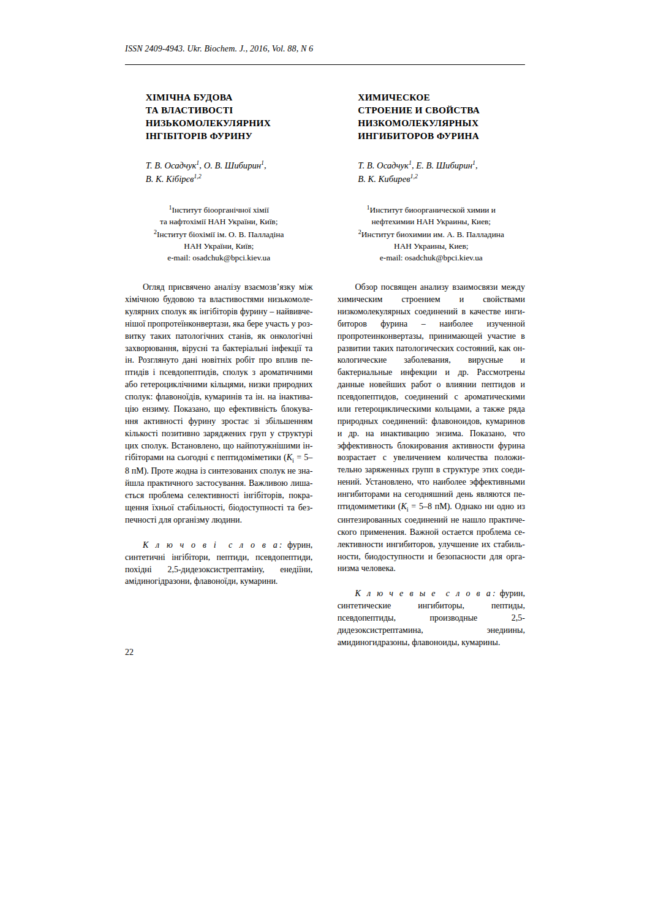ISSN 2409-4943. Ukr. Biochem. J., 2016, Vol. 88, N 6
Хімічна будова
та властивості
низькомолекулярних
інгібіторів фурину
Т. В. Осадчук1, О. В. Шибирин1,
В. К. Кібірєв1,2
1Інститут біоорганічної хімії
та нафтохімії НАН України, Київ;
2Інститут біохімії ім. О. В. Палладіна
НАН України, Київ;
e-mail: osadchuk@bpci.kiev.ua
Огляд присвячено аналізу взаємозв’язку між хімічною будовою та властивостями низькомолекулярних сполук як інгібіторів фурину – найвивченішої пропротеїнконвертази, яка бере участь у розвитку таких патологічних станів, як онкологічні захворювання, вірусні та бактеріальні інфекції та ін. Розглянуто дані новітніх робіт про вплив пептидів і псевдопептидів, сполук з ароматичними або гетероциклічними кільцями, низки природних сполук: флавоноїдів, кумаринів та ін. на інактивацію ензиму. Показано, що ефективність блокування активності фурину зростає зі збільшенням кількості позитивно заряджених груп у структурі цих сполук. Встановлено, що найпотужнішими інгібіторами на сьогодні є пептидоміметики (Ki = 5–8 пМ). Проте жодна із синтезованих сполук не знайшла практичного застосування. Важливою лишається проблема селективності інгібіторів, покращення їхньої стабільності, біодоступності та безпечності для організму людини.
К л ю ч о в і с л о в а: фурин, синтетичні інгібітори, пептиди, псевдопептиди, похідні 2,5-дидезоксистрептаміну, енедіїни, амідиногідразони, флавоноїди, кумарини.
Химическое
строение и свойства
низкомолекулярных
ингибиторов фурина
Т. В. Осадчук1, Е. В. Шибирин1,
В. К. Кибирев1,2
1Институт биоорганической химии и
нефтехимии НАН Украины, Киев;
2Институт биохимии им. А. В. Палладина
НАН Украины, Киев;
e-mail: osadchuk@bpci.kiev.ua
Обзор посвящен анализу взаимосвязи между химическим строением и свойствами низкомолекулярных соединений в качестве ингибиторов фурина – наиболее изученной пропротеинконвертазы, принимающей участие в развитии таких патологических состояний, как онкологические заболевания, вирусные и бактериальные инфекции и др. Рассмотрены данные новейших работ о влиянии пептидов и псевдопептидов, соединений с ароматическими или гетероциклическими кольцами, а также ряда природных соединений: флавоноидов, кумаринов и др. на инактивацию энзима. Показано, что эффективность блокирования активности фурина возрастает с увеличением количества положительно заряженных групп в структуре этих соединений. Установлено, что наиболее эффективными ингибиторами на сегодняшний день являются пептидомиметики (Ki = 5–8 пМ). Однако ни одно из синтезированных соединений не нашло практического применения. Важной остается проблема селективности ингибиторов, улучшение их стабильности, биодоступности и безопасности для организма человека.
К л ю ч е в ы е с л о в а: фурин, синтетические ингибиторы, пептиды, псевдопептиды, производные 2,5-дидезоксистрептамина, энедиины, амидиногидразоны, флавоноиды, кумарины.
22